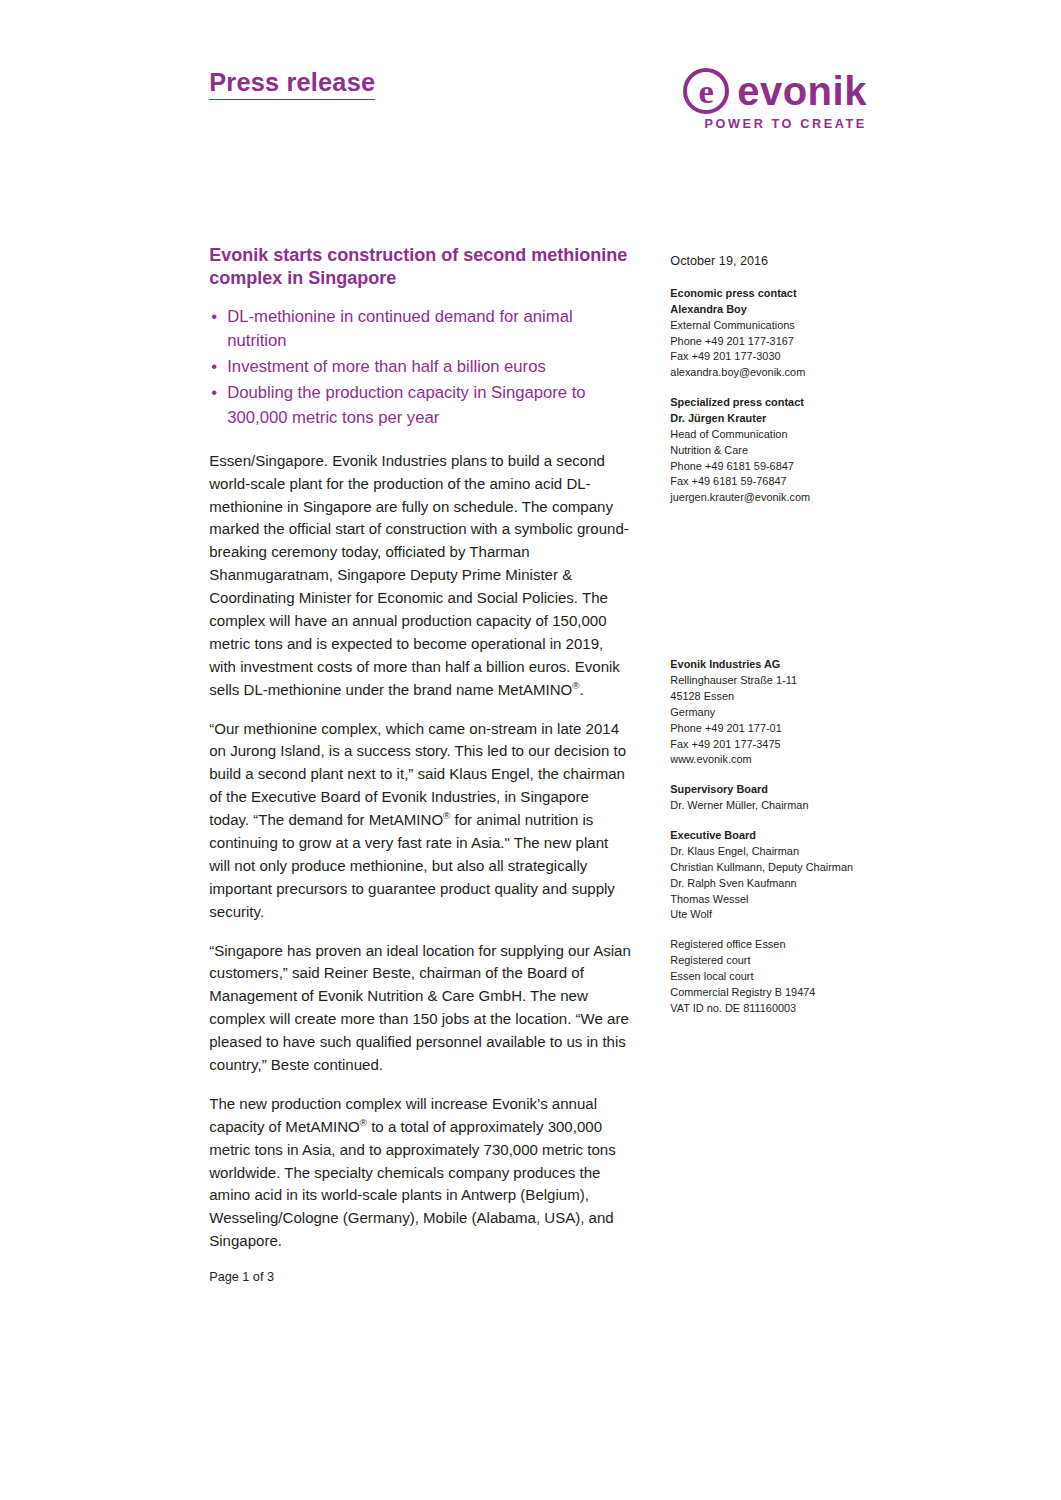Press release
eevonik
POWER TO CREATE
Evonik starts construction of second methionine complex in Singapore
DL-methionine in continued demand for animal nutrition
Investment of more than half a billion euros
Doubling the production capacity in Singapore to 300,000 metric tons per year
Essen/Singapore. Evonik Industries plans to build a second world-scale plant for the production of the amino acid DL-methionine in Singapore are fully on schedule. The company marked the official start of construction with a symbolic ground-breaking ceremony today, officiated by Tharman Shanmugaratnam, Singapore Deputy Prime Minister & Coordinating Minister for Economic and Social Policies. The complex will have an annual production capacity of 150,000 metric tons and is expected to become operational in 2019, with investment costs of more than half a billion euros. Evonik sells DL-methionine under the brand name MetAMINO®.
“Our methionine complex, which came on-stream in late 2014 on Jurong Island, is a success story. This led to our decision to build a second plant next to it,” said Klaus Engel, the chairman of the Executive Board of Evonik Industries, in Singapore today. “The demand for MetAMINO® for animal nutrition is continuing to grow at a very fast rate in Asia." The new plant will not only produce methionine, but also all strategically important precursors to guarantee product quality and supply security.
“Singapore has proven an ideal location for supplying our Asian customers,” said Reiner Beste, chairman of the Board of Management of Evonik Nutrition & Care GmbH. The new complex will create more than 150 jobs at the location. “We are pleased to have such qualified personnel available to us in this country,” Beste continued.
The new production complex will increase Evonik’s annual capacity of MetAMINO® to a total of approximately 300,000 metric tons in Asia, and to approximately 730,000 metric tons worldwide. The specialty chemicals company produces the amino acid in its world-scale plants in Antwerp (Belgium), Wesseling/Cologne (Germany), Mobile (Alabama, USA), and Singapore.
October 19, 2016
Economic press contact
Alexandra Boy
External Communications
Phone +49 201 177-3167
Fax +49 201 177-3030
alexandra.boy@evonik.com
Specialized press contact
Dr. Jürgen Krauter
Head of Communication
Nutrition & Care
Phone +49 6181 59-6847
Fax +49 6181 59-76847
juergen.krauter@evonik.com
Evonik Industries AG
Rellinghauser Straße 1-11
45128 Essen
Germany
Phone +49 201 177-01
Fax +49 201 177-3475
www.evonik.com
Supervisory Board
Dr. Werner Müller, Chairman
Executive Board
Dr. Klaus Engel, Chairman
Christian Kullmann, Deputy Chairman
Dr. Ralph Sven Kaufmann
Thomas Wessel
Ute Wolf
Registered office Essen
Registered court
Essen local court
Commercial Registry B 19474
VAT ID no. DE 811160003
Page 1 of 3